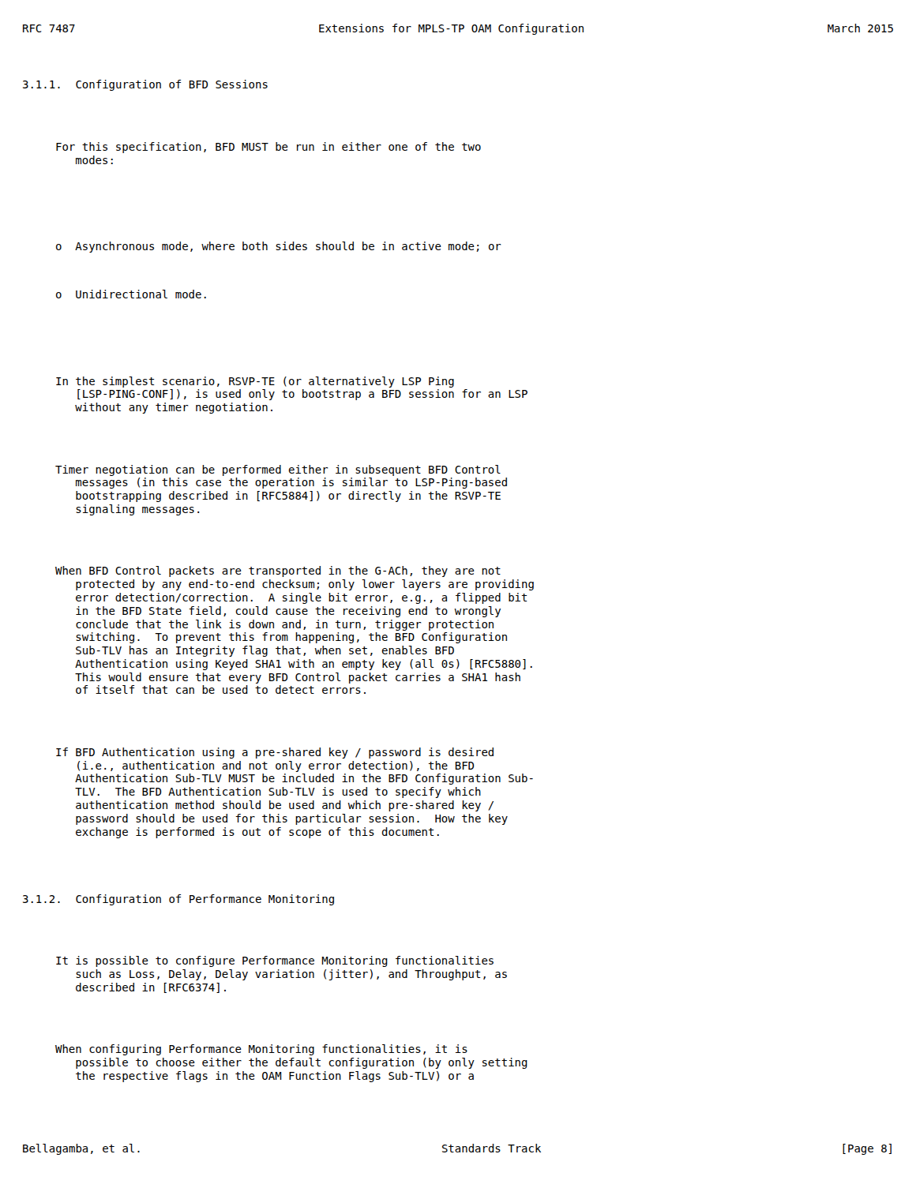RFC 7487 Extensions for MPLS-TP OAM Configuration March 2015
3.1.1. Configuration of BFD Sessions
For this specification, BFD MUST be run in either one of the two modes:
Asynchronous mode, where both sides should be in active mode; or
Unidirectional mode.
In the simplest scenario, RSVP-TE (or alternatively LSP Ping [LSP-PING-CONF]), is used only to bootstrap a BFD session for an LSP without any timer negotiation.
Timer negotiation can be performed either in subsequent BFD Control messages (in this case the operation is similar to LSP-Ping-based bootstrapping described in [RFC5884]) or directly in the RSVP-TE signaling messages.
When BFD Control packets are transported in the G-ACh, they are not protected by any end-to-end checksum; only lower layers are providing error detection/correction. A single bit error, e.g., a flipped bit in the BFD State field, could cause the receiving end to wrongly conclude that the link is down and, in turn, trigger protection switching. To prevent this from happening, the BFD Configuration Sub-TLV has an Integrity flag that, when set, enables BFD Authentication using Keyed SHA1 with an empty key (all 0s) [RFC5880]. This would ensure that every BFD Control packet carries a SHA1 hash of itself that can be used to detect errors.
If BFD Authentication using a pre-shared key / password is desired (i.e., authentication and not only error detection), the BFD Authentication Sub-TLV MUST be included in the BFD Configuration Sub- TLV. The BFD Authentication Sub-TLV is used to specify which authentication method should be used and which pre-shared key / password should be used for this particular session. How the key exchange is performed is out of scope of this document.
3.1.2. Configuration of Performance Monitoring
It is possible to configure Performance Monitoring functionalities such as Loss, Delay, Delay variation (jitter), and Throughput, as described in [RFC6374].
When configuring Performance Monitoring functionalities, it is possible to choose either the default configuration (by only setting the respective flags in the OAM Function Flags Sub-TLV) or a
Bellagamba, et al. Standards Track[Page 8]